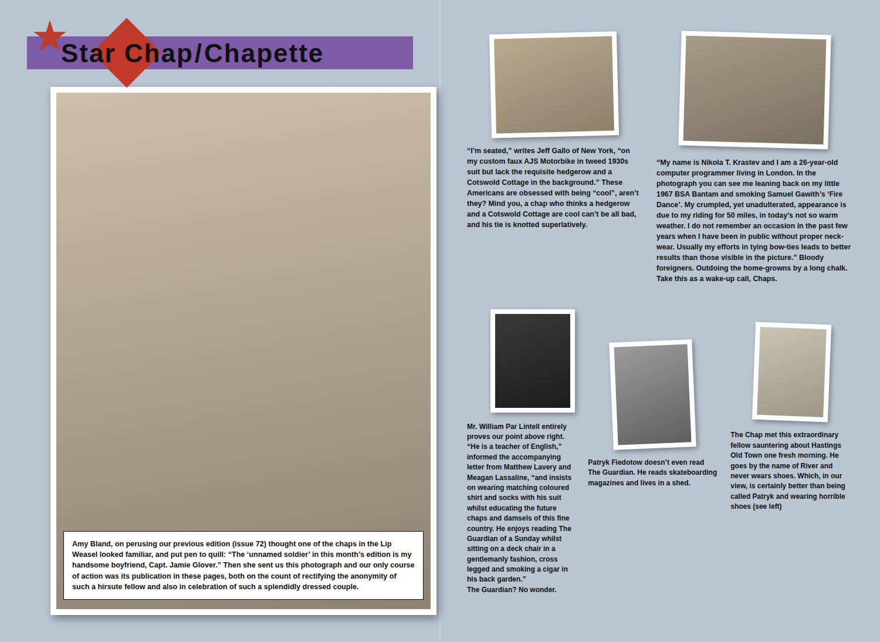Star Chap/Chapette
Amy Bland, on perusing our previous edition (issue 72) thought one of the chaps in the Lip Weasel looked familiar, and put pen to quill: “The ‘unnamed soldier’ in this month’s edition is my handsome boyfriend, Capt. Jamie Glover.” Then she sent us this photograph and our only course of action was its publication in these pages, both on the count of rectifying the anonymity of such a hirsute fellow and also in celebration of such a splendidly dressed couple.
“I’m seated,” writes Jeff Gallo of New York, “on my custom faux AJS Motorbike in tweed 1930s suit but lack the requisite hedgerow and a Cotswold Cottage in the background.” These Americans are obsessed with being “cool”, aren’t they? Mind you, a chap who thinks a hedgerow and a Cotswold Cottage are cool can’t be all bad, and his tie is knotted superlatively.
“My name is Nikola T. Krastev and I am a 26-year-old computer programmer living in London. In the photograph you can see me leaning back on my little 1967 BSA Bantam and smoking Samuel Gawith’s ‘Fire Dance’. My crumpled, yet unadulterated, appearance is due to my riding for 50 miles, in today’s not so warm weather. I do not remember an occasion in the past few years when I have been in public without proper neck-wear. Usually my efforts in tying bow-ties leads to better results than those visible in the picture.” Bloody foreigners. Outdoing the home-growns by a long chalk. Take this as a wake-up call, Chaps.
Mr. William Par Lintell entirely proves our point above right. “He is a teacher of English,” informed the accompanying letter from Matthew Lavery and Meagan Lassaline, “and insists on wearing matching coloured shirt and socks with his suit whilst educating the future chaps and damsels of this fine country. He enjoys reading The Guardian of a Sunday whilst sitting on a deck chair in a gentlemanly fashion, cross legged and smoking a cigar in his back garden.”
The Guardian? No wonder.
Patryk Fiedotow doesn’t even read The Guardian. He reads skateboarding magazines and lives in a shed.
The Chap met this extraordinary fellow sauntering about Hastings Old Town one fresh morning. He goes by the name of River and never wears shoes. Which, in our view, is certainly better than being called Patryk and wearing horrible shoes (see left)